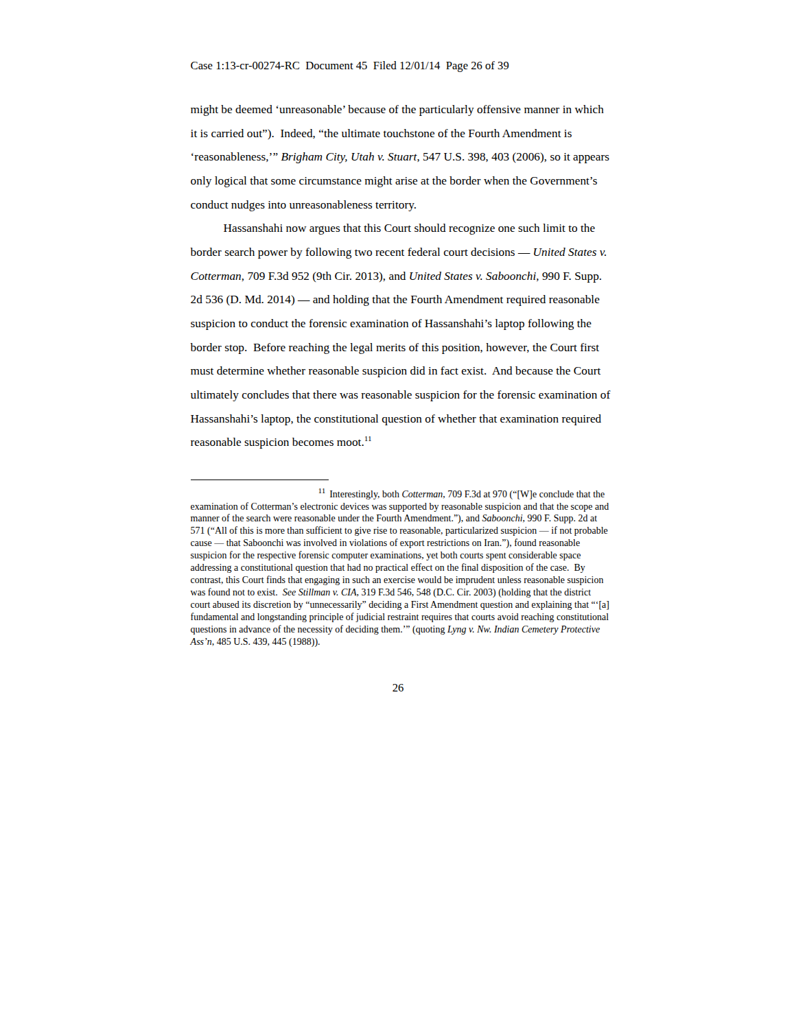Case 1:13-cr-00274-RC Document 45 Filed 12/01/14 Page 26 of 39
might be deemed ‘unreasonable’ because of the particularly offensive manner in which it is carried out”). Indeed, “the ultimate touchstone of the Fourth Amendment is ‘reasonableness,’” Brigham City, Utah v. Stuart, 547 U.S. 398, 403 (2006), so it appears only logical that some circumstance might arise at the border when the Government’s conduct nudges into unreasonableness territory.
Hassanshahi now argues that this Court should recognize one such limit to the border search power by following two recent federal court decisions — United States v. Cotterman, 709 F.3d 952 (9th Cir. 2013), and United States v. Saboonchi, 990 F. Supp. 2d 536 (D. Md. 2014) — and holding that the Fourth Amendment required reasonable suspicion to conduct the forensic examination of Hassanshahi’s laptop following the border stop. Before reaching the legal merits of this position, however, the Court first must determine whether reasonable suspicion did in fact exist. And because the Court ultimately concludes that there was reasonable suspicion for the forensic examination of Hassanshahi’s laptop, the constitutional question of whether that examination required reasonable suspicion becomes moot.11
11 Interestingly, both Cotterman, 709 F.3d at 970 (“[W]e conclude that the examination of Cotterman’s electronic devices was supported by reasonable suspicion and that the scope and manner of the search were reasonable under the Fourth Amendment.”), and Saboonchi, 990 F. Supp. 2d at 571 (“All of this is more than sufficient to give rise to reasonable, particularized suspicion — if not probable cause — that Saboonchi was involved in violations of export restrictions on Iran.”), found reasonable suspicion for the respective forensic computer examinations, yet both courts spent considerable space addressing a constitutional question that had no practical effect on the final disposition of the case. By contrast, this Court finds that engaging in such an exercise would be imprudent unless reasonable suspicion was found not to exist. See Stillman v. CIA, 319 F.3d 546, 548 (D.C. Cir. 2003) (holding that the district court abused its discretion by “unnecessarily” deciding a First Amendment question and explaining that “‘[a] fundamental and longstanding principle of judicial restraint requires that courts avoid reaching constitutional questions in advance of the necessity of deciding them.’” (quoting Lyng v. Nw. Indian Cemetery Protective Ass’n, 485 U.S. 439, 445 (1988)).
26